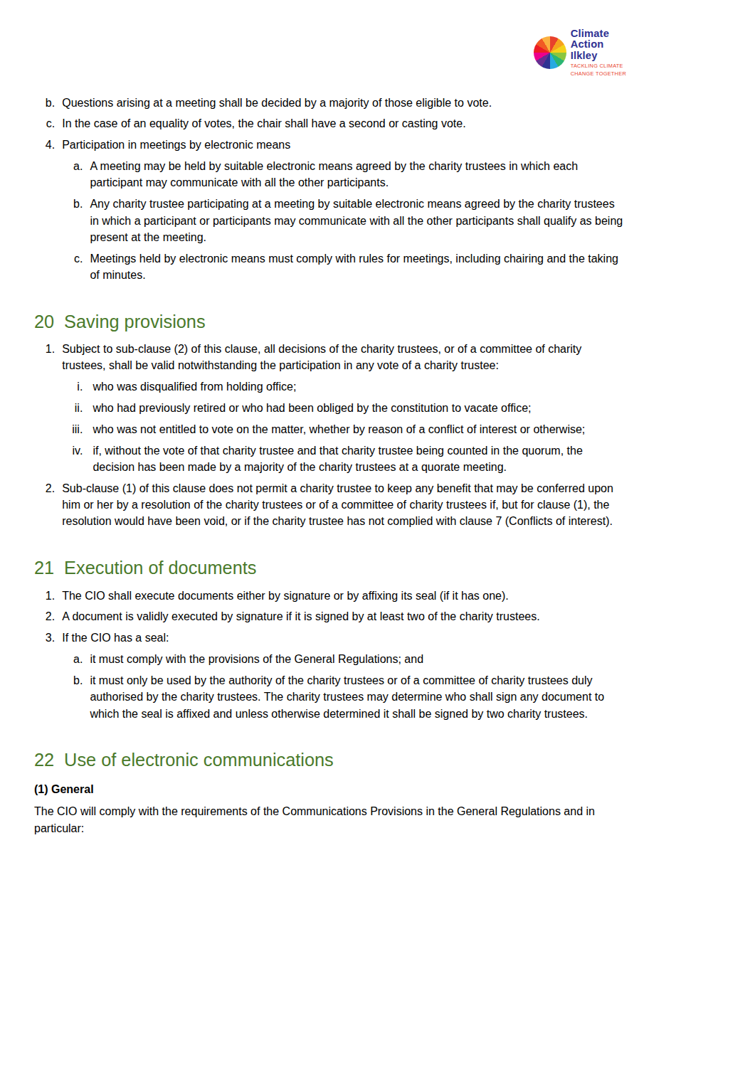Climate
Action
Ilkley
Tackling Climate
Change Together
Questions arising at a meeting shall be decided by a majority of those eligible to vote.
In the case of an equality of votes, the chair shall have a second or casting vote.
Participation in meetings by electronic means
A meeting may be held by suitable electronic means agreed by the charity trustees in which each participant may communicate with all the other participants.
Any charity trustee participating at a meeting by suitable electronic means agreed by the charity trustees in which a participant or participants may communicate with all the other participants shall qualify as being present at the meeting.
Meetings held by electronic means must comply with rules for meetings, including chairing and the taking of minutes.
20 Saving provisions
Subject to sub-clause (2) of this clause, all decisions of the charity trustees, or of a committee of charity trustees, shall be valid notwithstanding the participation in any vote of a charity trustee:
who was disqualified from holding office;
who had previously retired or who had been obliged by the constitution to vacate office;
who was not entitled to vote on the matter, whether by reason of a conflict of interest or otherwise;
if, without the vote of that charity trustee and that charity trustee being counted in the quorum, the decision has been made by a majority of the charity trustees at a quorate meeting.
Sub-clause (1) of this clause does not permit a charity trustee to keep any benefit that may be conferred upon him or her by a resolution of the charity trustees or of a committee of charity trustees if, but for clause (1), the resolution would have been void, or if the charity trustee has not complied with clause 7 (Conflicts of interest).
21 Execution of documents
The CIO shall execute documents either by signature or by affixing its seal (if it has one).
A document is validly executed by signature if it is signed by at least two of the charity trustees.
If the CIO has a seal:
it must comply with the provisions of the General Regulations; and
it must only be used by the authority of the charity trustees or of a committee of charity trustees duly authorised by the charity trustees. The charity trustees may determine who shall sign any document to which the seal is affixed and unless otherwise determined it shall be signed by two charity trustees.
22 Use of electronic communications
(1) General
The CIO will comply with the requirements of the Communications Provisions in the General Regulations and in particular: